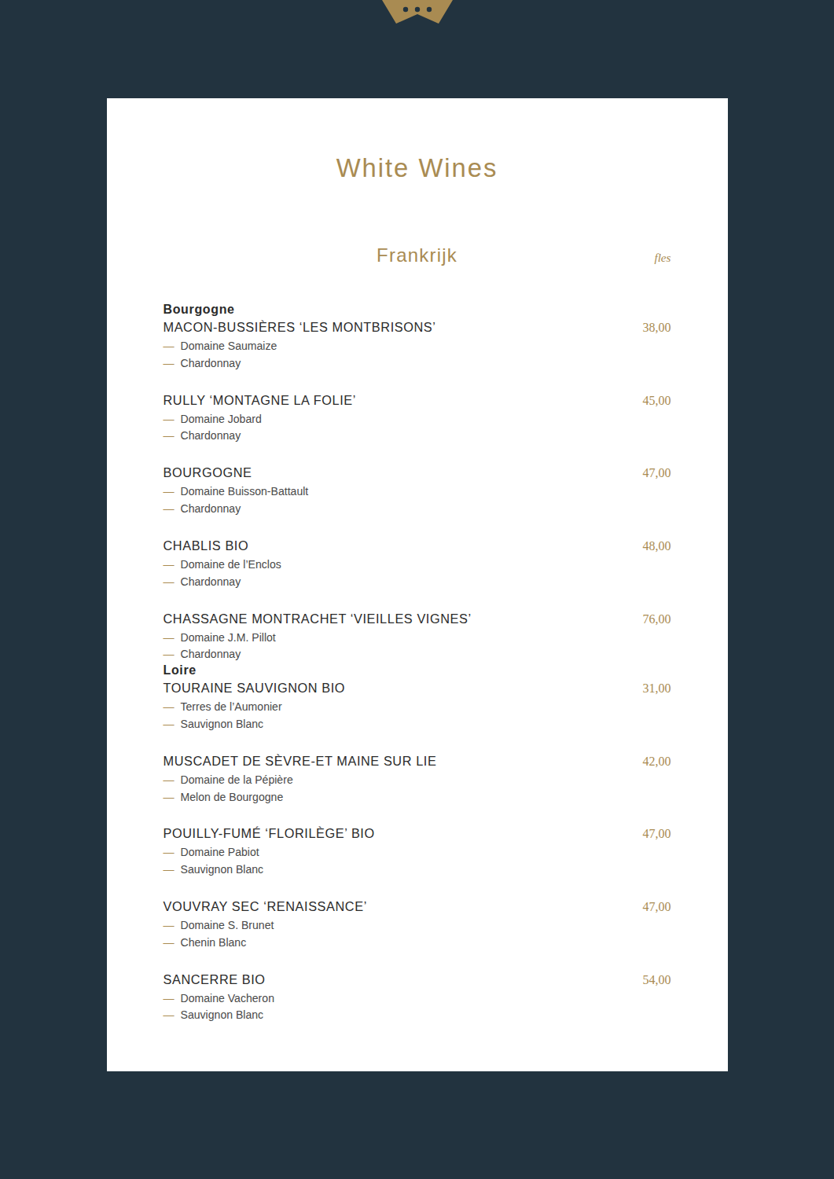White Wines
Frankrijk
fles
Bourgogne
Macon-Bussières ‘Les Montbrisons’ 38,00
Domaine Saumaize
Chardonnay
Rully ‘Montagne la Folie’ 45,00
Domaine Jobard
Chardonnay
Bourgogne 47,00
Domaine Buisson-Battault
Chardonnay
Chablis Bio 48,00
Domaine de l’Enclos
Chardonnay
Chassagne Montrachet ‘Vieilles Vignes’ 76,00
Domaine J.M. Pillot
Chardonnay
Loire
Touraine Sauvignon Bio 31,00
Terres de l’Aumonier
Sauvignon Blanc
Muscadet de Sèvre-et Maine sur Lie 42,00
Domaine de la Pépière
Melon de Bourgogne
Pouilly-Fumé ‘Florilège’ Bio 47,00
Domaine Pabiot
Sauvignon Blanc
Vouvray Sec ‘Renaissance’ 47,00
Domaine S. Brunet
Chenin Blanc
Sancerre Bio 54,00
Domaine Vacheron
Sauvignon Blanc